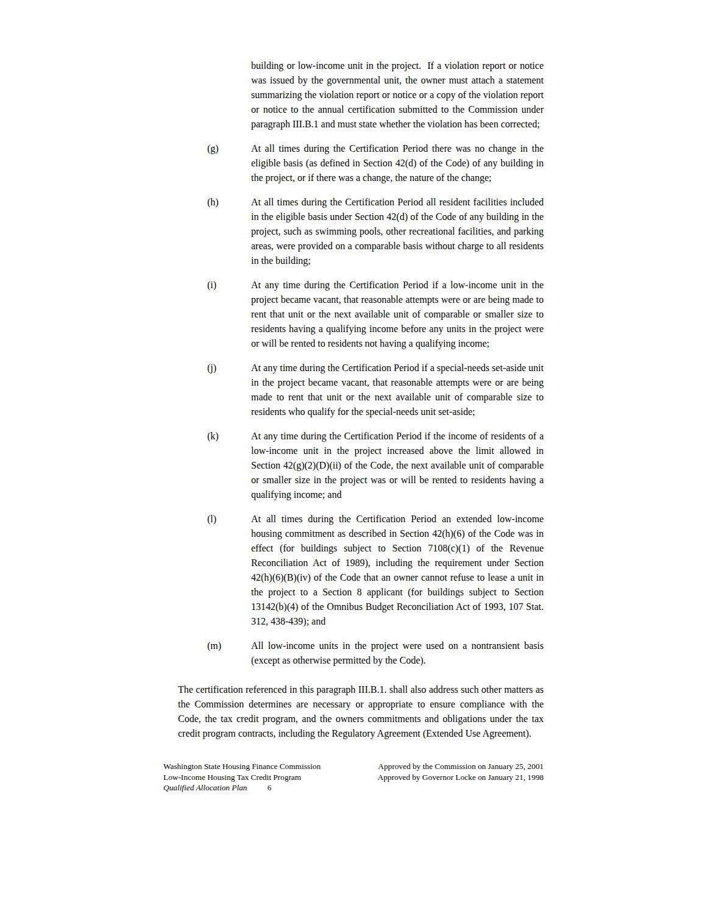building or low-income unit in the project. If a violation report or notice was issued by the governmental unit, the owner must attach a statement summarizing the violation report or notice or a copy of the violation report or notice to the annual certification submitted to the Commission under paragraph III.B.1 and must state whether the violation has been corrected;
(g)
At all times during the Certification Period there was no change in the eligible basis (as defined in Section 42(d) of the Code) of any building in the project, or if there was a change, the nature of the change;
(h)
At all times during the Certification Period all resident facilities included in the eligible basis under Section 42(d) of the Code of any building in the project, such as swimming pools, other recreational facilities, and parking areas, were provided on a comparable basis without charge to all residents in the building;
(i)
At any time during the Certification Period if a low-income unit in the project became vacant, that reasonable attempts were or are being made to rent that unit or the next available unit of comparable or smaller size to residents having a qualifying income before any units in the project were or will be rented to residents not having a qualifying income;
(j)
At any time during the Certification Period if a special-needs set-aside unit in the project became vacant, that reasonable attempts were or are being made to rent that unit or the next available unit of comparable size to residents who qualify for the special-needs unit set-aside;
(k)
At any time during the Certification Period if the income of residents of a low-income unit in the project increased above the limit allowed in Section 42(g)(2)(D)(ii) of the Code, the next available unit of comparable or smaller size in the project was or will be rented to residents having a qualifying income; and
(l)
At all times during the Certification Period an extended low-income housing commitment as described in Section 42(h)(6) of the Code was in effect (for buildings subject to Section 7108(c)(1) of the Revenue Reconciliation Act of 1989), including the requirement under Section 42(h)(6)(B)(iv) of the Code that an owner cannot refuse to lease a unit in the project to a Section 8 applicant (for buildings subject to Section 13142(b)(4) of the Omnibus Budget Reconciliation Act of 1993, 107 Stat. 312, 438-439); and
(m)
All low-income units in the project were used on a nontransient basis (except as otherwise permitted by the Code).
The certification referenced in this paragraph III.B.1. shall also address such other matters as the Commission determines are necessary or appropriate to ensure compliance with the Code, the tax credit program, and the owners commitments and obligations under the tax credit program contracts, including the Regulatory Agreement (Extended Use Agreement).
Washington State Housing Finance Commission
Low-Income Housing Tax Credit Program
Qualified Allocation Plan 6
Approved by the Commission on January 25, 2001
Approved by Governor Locke on January 21, 1998